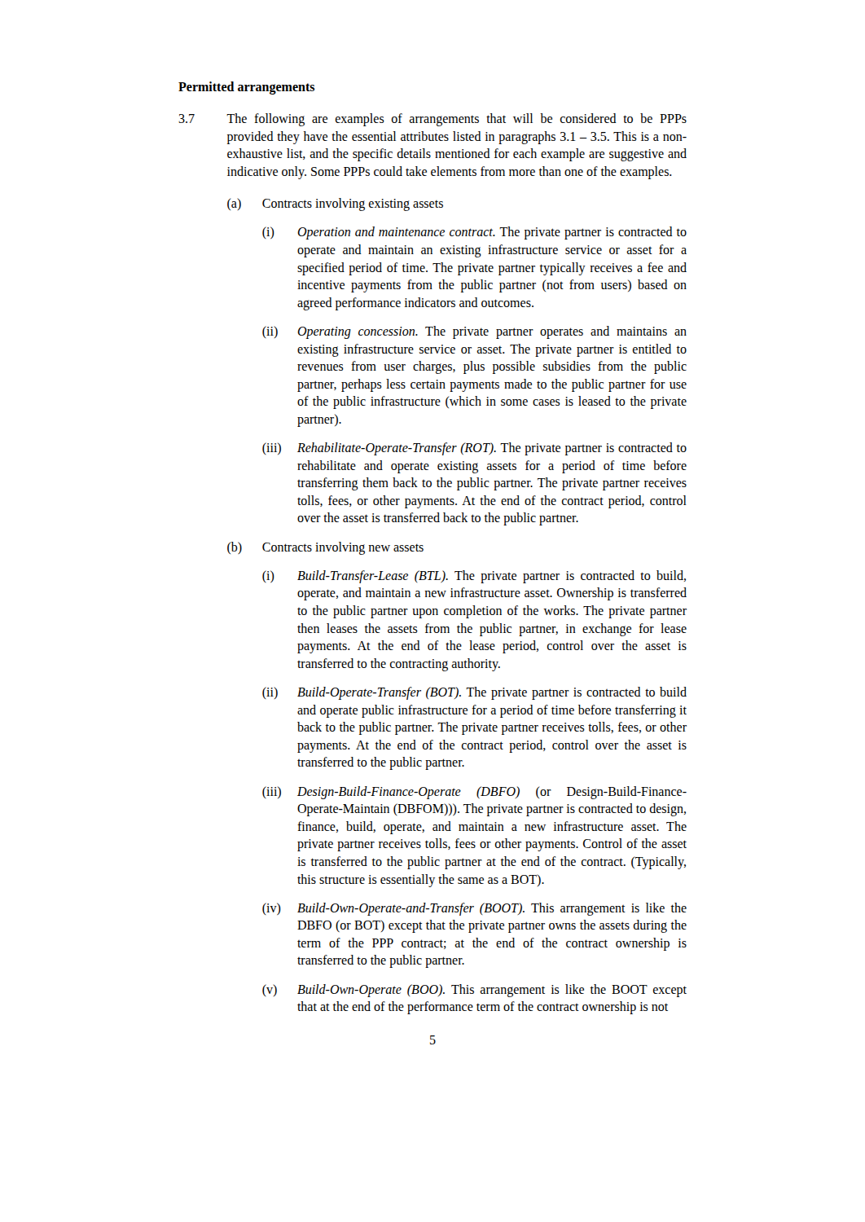Permitted arrangements
3.7
The following are examples of arrangements that will be considered to be PPPs provided they have the essential attributes listed in paragraphs 3.1 – 3.5. This is a non-exhaustive list, and the specific details mentioned for each example are suggestive and indicative only. Some PPPs could take elements from more than one of the examples.
(a)
Contracts involving existing assets
(i)
Operation and maintenance contract. The private partner is contracted to operate and maintain an existing infrastructure service or asset for a specified period of time. The private partner typically receives a fee and incentive payments from the public partner (not from users) based on agreed performance indicators and outcomes.
(ii)
Operating concession. The private partner operates and maintains an existing infrastructure service or asset. The private partner is entitled to revenues from user charges, plus possible subsidies from the public partner, perhaps less certain payments made to the public partner for use of the public infrastructure (which in some cases is leased to the private partner).
(iii)
Rehabilitate-Operate-Transfer (ROT). The private partner is contracted to rehabilitate and operate existing assets for a period of time before transferring them back to the public partner. The private partner receives tolls, fees, or other payments. At the end of the contract period, control over the asset is transferred back to the public partner.
(b)
Contracts involving new assets
(i)
Build-Transfer-Lease (BTL). The private partner is contracted to build, operate, and maintain a new infrastructure asset. Ownership is transferred to the public partner upon completion of the works. The private partner then leases the assets from the public partner, in exchange for lease payments. At the end of the lease period, control over the asset is transferred to the contracting authority.
(ii)
Build-Operate-Transfer (BOT). The private partner is contracted to build and operate public infrastructure for a period of time before transferring it back to the public partner. The private partner receives tolls, fees, or other payments. At the end of the contract period, control over the asset is transferred to the public partner.
(iii)
Design-Build-Finance-Operate (DBFO) (or Design-Build-Finance-Operate-Maintain (DBFOM))). The private partner is contracted to design, finance, build, operate, and maintain a new infrastructure asset. The private partner receives tolls, fees or other payments. Control of the asset is transferred to the public partner at the end of the contract. (Typically, this structure is essentially the same as a BOT).
(iv)
Build-Own-Operate-and-Transfer (BOOT). This arrangement is like the DBFO (or BOT) except that the private partner owns the assets during the term of the PPP contract; at the end of the contract ownership is transferred to the public partner.
(v)
Build-Own-Operate (BOO). This arrangement is like the BOOT except that at the end of the performance term of the contract ownership is not
5